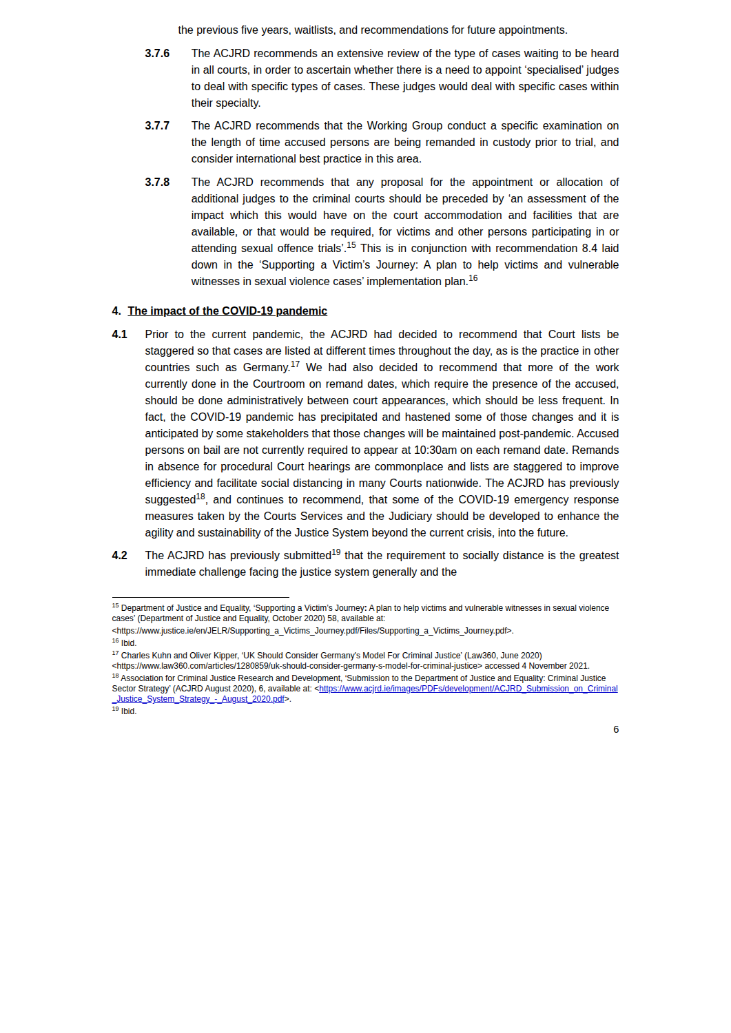the previous five years, waitlists, and recommendations for future appointments.
3.7.6
The ACJRD recommends an extensive review of the type of cases waiting to be heard in all courts, in order to ascertain whether there is a need to appoint ‘specialised’ judges to deal with specific types of cases. These judges would deal with specific cases within their specialty.
3.7.7
The ACJRD recommends that the Working Group conduct a specific examination on the length of time accused persons are being remanded in custody prior to trial, and consider international best practice in this area.
3.7.8
The ACJRD recommends that any proposal for the appointment or allocation of additional judges to the criminal courts should be preceded by ‘an assessment of the impact which this would have on the court accommodation and facilities that are available, or that would be required, for victims and other persons participating in or attending sexual offence trials’.15 This is in conjunction with recommendation 8.4 laid down in the ‘Supporting a Victim’s Journey: A plan to help victims and vulnerable witnesses in sexual violence cases’ implementation plan.16
4. The impact of the COVID-19 pandemic
4.1
Prior to the current pandemic, the ACJRD had decided to recommend that Court lists be staggered so that cases are listed at different times throughout the day, as is the practice in other countries such as Germany.17 We had also decided to recommend that more of the work currently done in the Courtroom on remand dates, which require the presence of the accused, should be done administratively between court appearances, which should be less frequent. In fact, the COVID-19 pandemic has precipitated and hastened some of those changes and it is anticipated by some stakeholders that those changes will be maintained post-pandemic. Accused persons on bail are not currently required to appear at 10:30am on each remand date. Remands in absence for procedural Court hearings are commonplace and lists are staggered to improve efficiency and facilitate social distancing in many Courts nationwide. The ACJRD has previously suggested18, and continues to recommend, that some of the COVID-19 emergency response measures taken by the Courts Services and the Judiciary should be developed to enhance the agility and sustainability of the Justice System beyond the current crisis, into the future.
4.2
The ACJRD has previously submitted19 that the requirement to socially distance is the greatest immediate challenge facing the justice system generally and the
15 Department of Justice and Equality, ‘Supporting a Victim’s Journey: A plan to help victims and vulnerable witnesses in sexual violence cases’ (Department of Justice and Equality, October 2020) 58, available at:
<https://www.justice.ie/en/JELR/Supporting_a_Victims_Journey.pdf/Files/Supporting_a_Victims_Journey.pdf>.
16 Ibid.
17 Charles Kuhn and Oliver Kipper, ‘UK Should Consider Germany's Model For Criminal Justice’ (Law360, June 2020) <https://www.law360.com/articles/1280859/uk-should-consider-germany-s-model-for-criminal-justice> accessed 4 November 2021.
18 Association for Criminal Justice Research and Development, ‘Submission to the Department of Justice and Equality: Criminal Justice Sector Strategy’ (ACJRD August 2020), 6, available at: <https://www.acjrd.ie/images/PDFs/development/ACJRD_Submission_on_Criminal_Justice_System_Strategy_-_August_2020.pdf>.
19 Ibid.
6